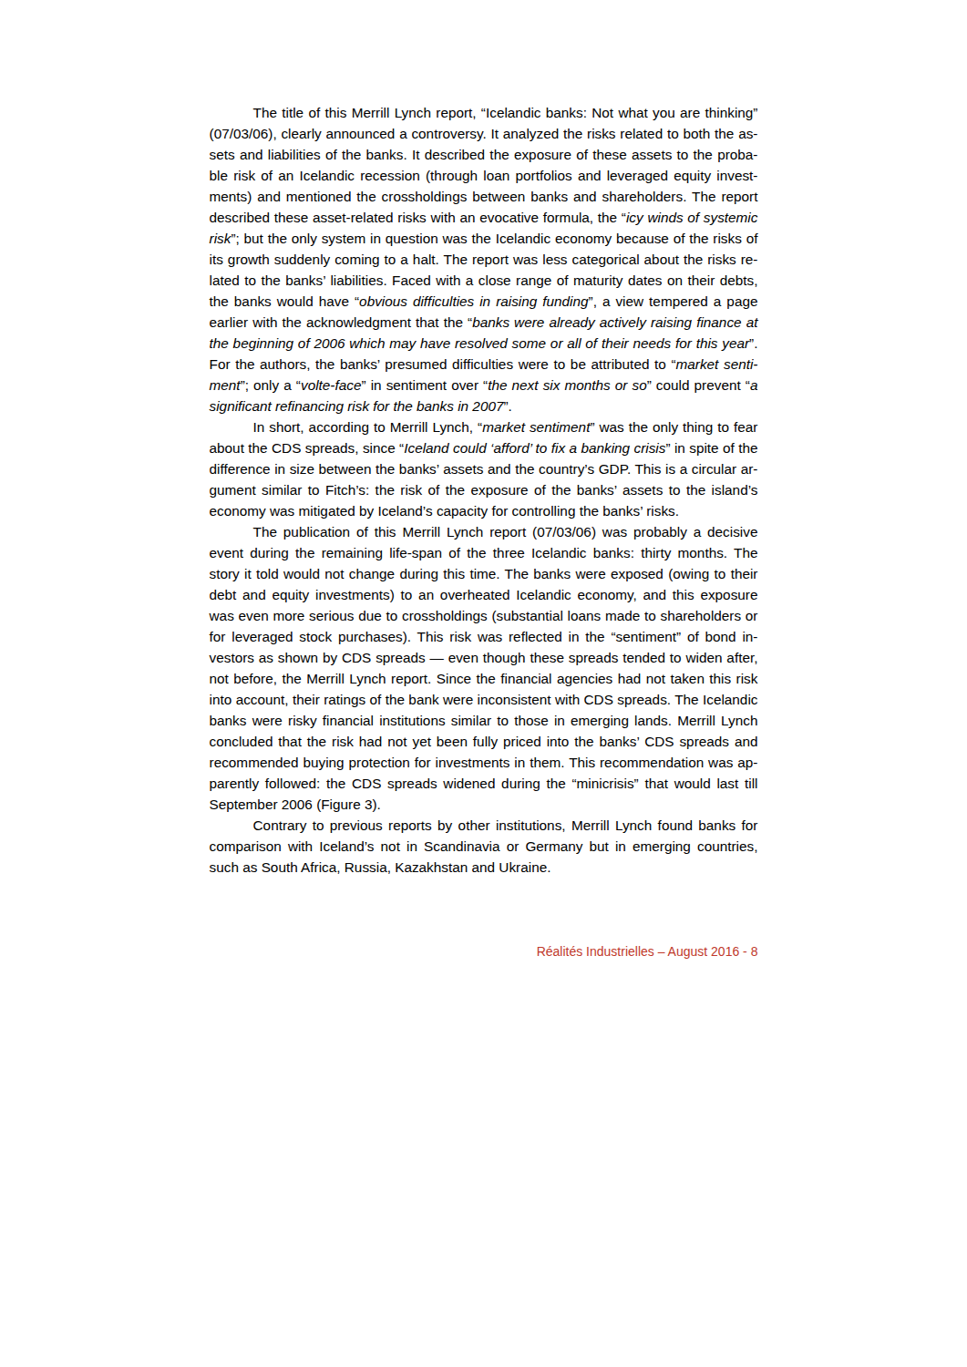The title of this Merrill Lynch report, “Icelandic banks: Not what you are thinking” (07/03/06), clearly announced a controversy. It analyzed the risks related to both the assets and liabilities of the banks. It described the exposure of these assets to the probable risk of an Icelandic recession (through loan portfolios and leveraged equity investments) and mentioned the crossholdings between banks and shareholders. The report described these asset-related risks with an evocative formula, the “icy winds of systemic risk”; but the only system in question was the Icelandic economy because of the risks of its growth suddenly coming to a halt. The report was less categorical about the risks related to the banks’ liabilities. Faced with a close range of maturity dates on their debts, the banks would have “obvious difficulties in raising funding”, a view tempered a page earlier with the acknowledgment that the “banks were already actively raising finance at the beginning of 2006 which may have resolved some or all of their needs for this year”. For the authors, the banks’ presumed difficulties were to be attributed to “market sentiment”; only a “volte-face” in sentiment over “the next six months or so” could prevent “a significant refinancing risk for the banks in 2007”.
In short, according to Merrill Lynch, “market sentiment” was the only thing to fear about the CDS spreads, since “Iceland could ‘afford’ to fix a banking crisis” in spite of the difference in size between the banks’ assets and the country’s GDP. This is a circular argument similar to Fitch’s: the risk of the exposure of the banks’ assets to the island’s economy was mitigated by Iceland’s capacity for controlling the banks’ risks.
The publication of this Merrill Lynch report (07/03/06) was probably a decisive event during the remaining life-span of the three Icelandic banks: thirty months. The story it told would not change during this time. The banks were exposed (owing to their debt and equity investments) to an overheated Icelandic economy, and this exposure was even more serious due to crossholdings (substantial loans made to shareholders or for leveraged stock purchases). This risk was reflected in the “sentiment” of bond investors as shown by CDS spreads — even though these spreads tended to widen after, not before, the Merrill Lynch report. Since the financial agencies had not taken this risk into account, their ratings of the bank were inconsistent with CDS spreads. The Icelandic banks were risky financial institutions similar to those in emerging lands. Merrill Lynch concluded that the risk had not yet been fully priced into the banks’ CDS spreads and recommended buying protection for investments in them. This recommendation was apparently followed: the CDS spreads widened during the “minicrisis” that would last till September 2006 (Figure 3).
Contrary to previous reports by other institutions, Merrill Lynch found banks for comparison with Iceland’s not in Scandinavia or Germany but in emerging countries, such as South Africa, Russia, Kazakhstan and Ukraine.
Réalités Industrielles – August 2016 - 8